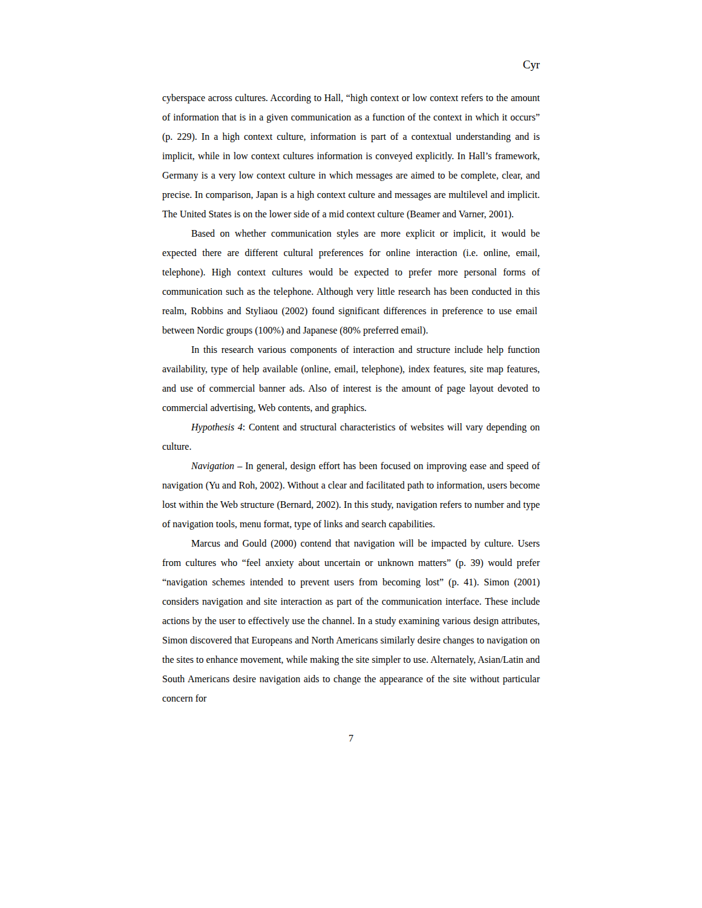Cyr
cyberspace across cultures. According to Hall, “high context or low context refers to the amount of information that is in a given communication as a function of the context in which it occurs” (p. 229). In a high context culture, information is part of a contextual understanding and is implicit, while in low context cultures information is conveyed explicitly. In Hall’s framework, Germany is a very low context culture in which messages are aimed to be complete, clear, and precise. In comparison, Japan is a high context culture and messages are multilevel and implicit. The United States is on the lower side of a mid context culture (Beamer and Varner, 2001).
Based on whether communication styles are more explicit or implicit, it would be expected there are different cultural preferences for online interaction (i.e. online, email, telephone). High context cultures would be expected to prefer more personal forms of communication such as the telephone. Although very little research has been conducted in this realm, Robbins and Styliaou (2002) found significant differences in preference to use email between Nordic groups (100%) and Japanese (80% preferred email).
In this research various components of interaction and structure include help function availability, type of help available (online, email, telephone), index features, site map features, and use of commercial banner ads. Also of interest is the amount of page layout devoted to commercial advertising, Web contents, and graphics.
Hypothesis 4: Content and structural characteristics of websites will vary depending on culture.
Navigation – In general, design effort has been focused on improving ease and speed of navigation (Yu and Roh, 2002). Without a clear and facilitated path to information, users become lost within the Web structure (Bernard, 2002). In this study, navigation refers to number and type of navigation tools, menu format, type of links and search capabilities.
Marcus and Gould (2000) contend that navigation will be impacted by culture. Users from cultures who “feel anxiety about uncertain or unknown matters” (p. 39) would prefer “navigation schemes intended to prevent users from becoming lost” (p. 41). Simon (2001) considers navigation and site interaction as part of the communication interface. These include actions by the user to effectively use the channel. In a study examining various design attributes, Simon discovered that Europeans and North Americans similarly desire changes to navigation on the sites to enhance movement, while making the site simpler to use. Alternately, Asian/Latin and South Americans desire navigation aids to change the appearance of the site without particular concern for
7